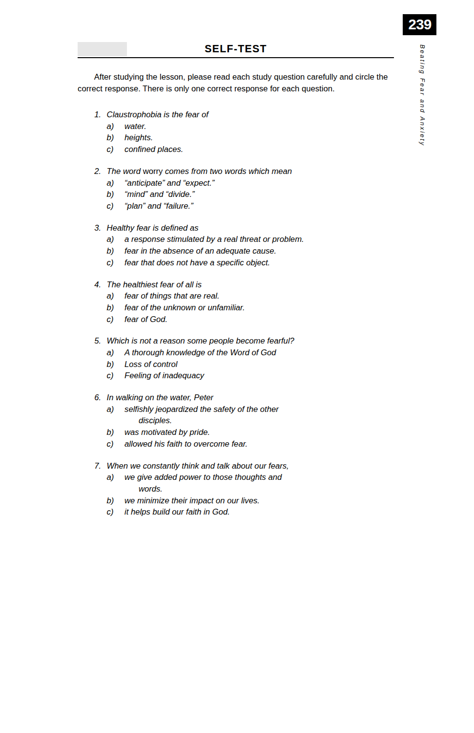239
Beating Fear and Anxiety
SELF-TEST
After studying the lesson, please read each study question carefully and circle the correct response. There is only one correct response for each question.
1. Claustrophobia is the fear of
a) water.
b) heights.
c) confined places.
2. The word worry comes from two words which mean
a) “anticipate” and “expect.”
b) “mind” and “divide.”
c) “plan” and “failure.”
3. Healthy fear is defined as
a) a response stimulated by a real threat or problem.
b) fear in the absence of an adequate cause.
c) fear that does not have a specific object.
4. The healthiest fear of all is
a) fear of things that are real.
b) fear of the unknown or unfamiliar.
c) fear of God.
5. Which is not a reason some people become fearful?
a) A thorough knowledge of the Word of God
b) Loss of control
c) Feeling of inadequacy
6. In walking on the water, Peter
a) selfishly jeopardized the safety of the other disciples.
b) was motivated by pride.
c) allowed his faith to overcome fear.
7. When we constantly think and talk about our fears,
a) we give added power to those thoughts and words.
b) we minimize their impact on our lives.
c) it helps build our faith in God.